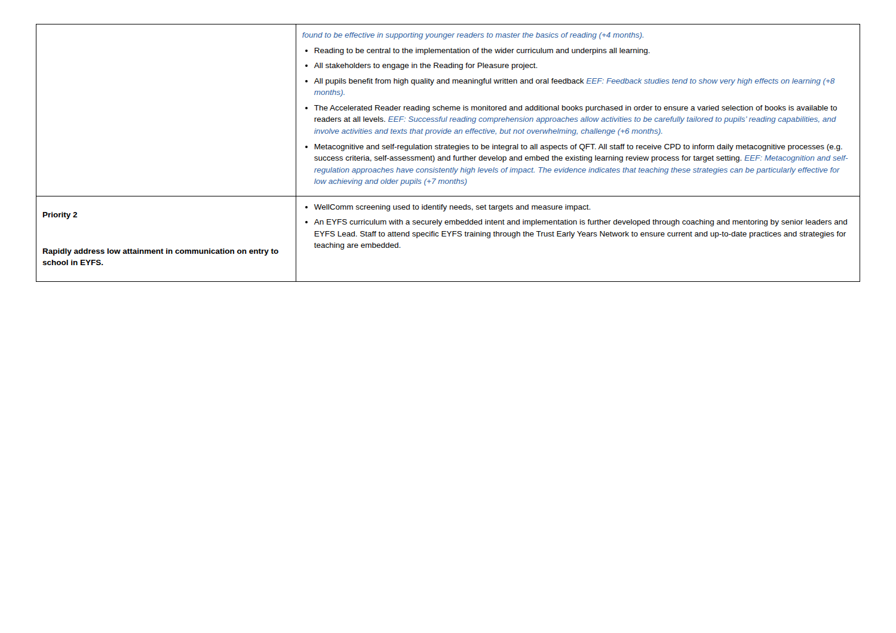| | found to be effective in supporting younger readers to master the basics of reading (+4 months). Reading to be central to the implementation of the wider curriculum and underpins all learning. All stakeholders to engage in the Reading for Pleasure project. All pupils benefit from high quality and meaningful written and oral feedback EEF: Feedback studies tend to show very high effects on learning (+8 months). The Accelerated Reader reading scheme is monitored and additional books purchased in order to ensure a varied selection of books is available to readers at all levels. EEF: Successful reading comprehension approaches allow activities to be carefully tailored to pupils’ reading capabilities, and involve activities and texts that provide an effective, but not overwhelming, challenge (+6 months). Metacognitive and self-regulation strategies to be integral to all aspects of QFT. All staff to receive CPD to inform daily metacognitive processes (e.g. success criteria, self-assessment) and further develop and embed the existing learning review process for target setting. EEF: Metacognition and self-regulation approaches have consistently high levels of impact. The evidence indicates that teaching these strategies can be particularly effective for low achieving and older pupils (+7 months) |
| Priority 2 Rapidly address low attainment in communication on entry to school in EYFS. | WellComm screening used to identify needs, set targets and measure impact. An EYFS curriculum with a securely embedded intent and implementation is further developed through coaching and mentoring by senior leaders and EYFS Lead. Staff to attend specific EYFS training through the Trust Early Years Network to ensure current and up-to-date practices and strategies for teaching are embedded. |